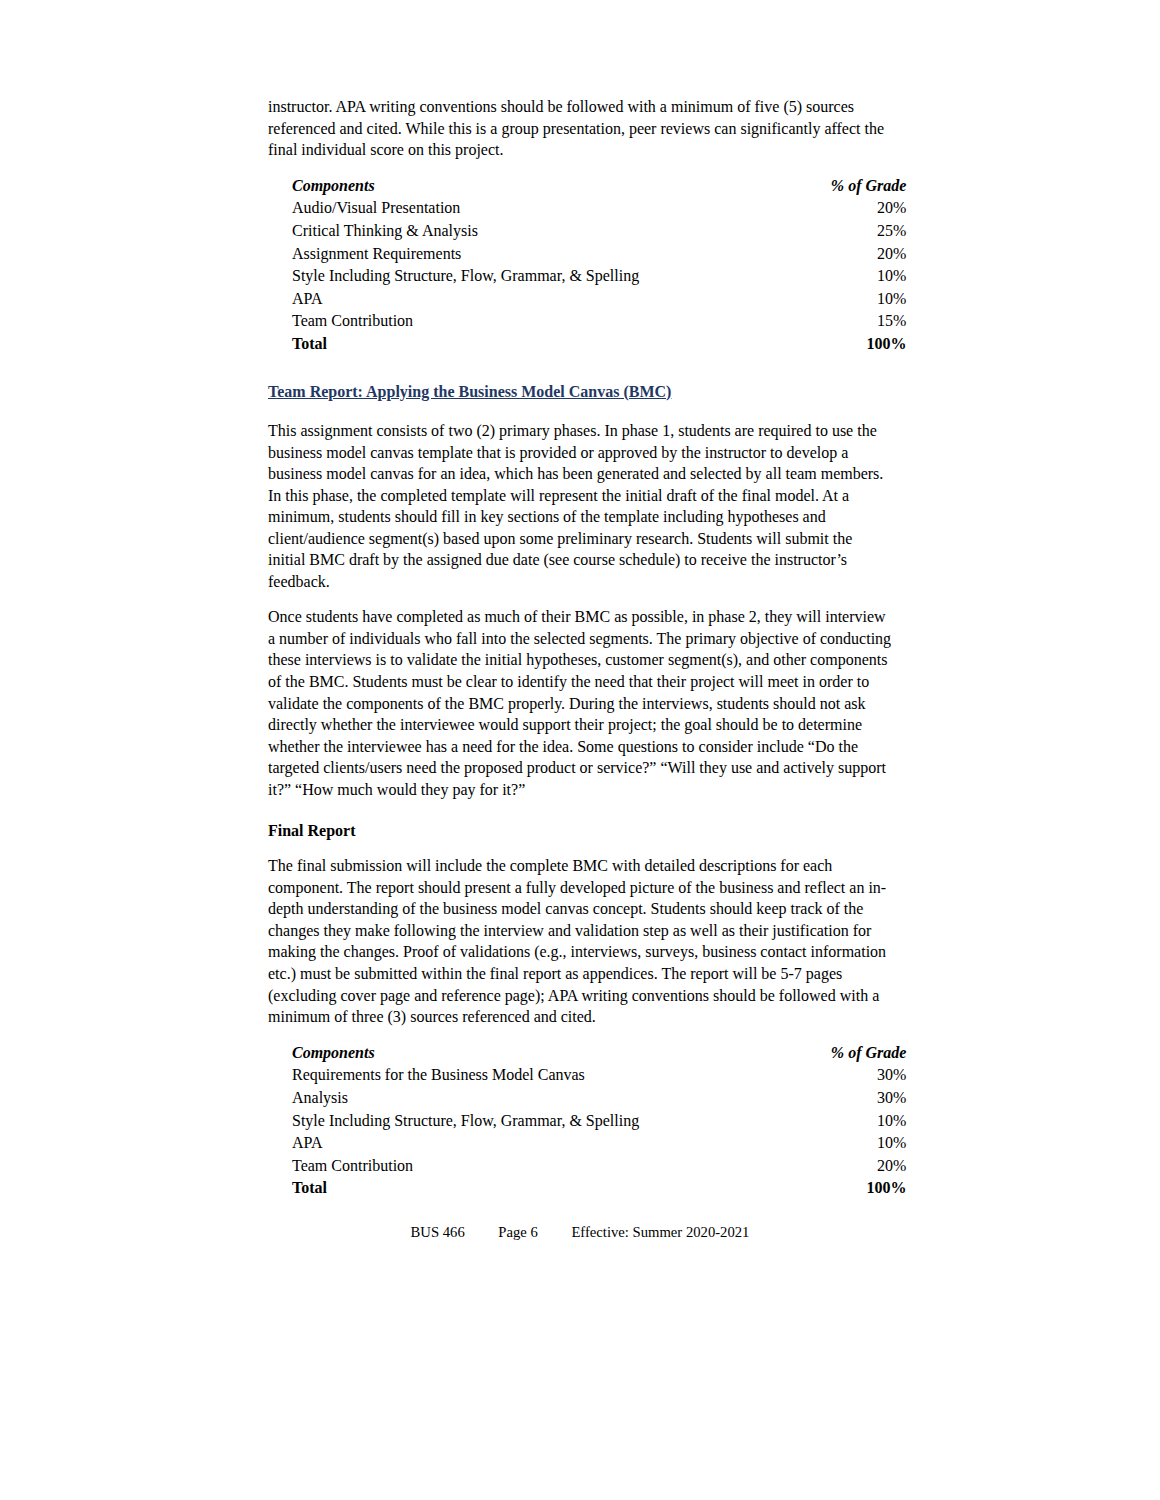instructor. APA writing conventions should be followed with a minimum of five (5) sources referenced and cited. While this is a group presentation, peer reviews can significantly affect the final individual score on this project.
| Components | % of Grade |
| Audio/Visual Presentation | 20% |
| Critical Thinking & Analysis | 25% |
| Assignment Requirements | 20% |
| Style Including Structure, Flow, Grammar, & Spelling | 10% |
| APA | 10% |
| Team Contribution | 15% |
| Total | 100% |
Team Report: Applying the Business Model Canvas (BMC)
This assignment consists of two (2) primary phases. In phase 1, students are required to use the business model canvas template that is provided or approved by the instructor to develop a business model canvas for an idea, which has been generated and selected by all team members. In this phase, the completed template will represent the initial draft of the final model. At a minimum, students should fill in key sections of the template including hypotheses and client/audience segment(s) based upon some preliminary research. Students will submit the initial BMC draft by the assigned due date (see course schedule) to receive the instructor’s feedback.
Once students have completed as much of their BMC as possible, in phase 2, they will interview a number of individuals who fall into the selected segments. The primary objective of conducting these interviews is to validate the initial hypotheses, customer segment(s), and other components of the BMC. Students must be clear to identify the need that their project will meet in order to validate the components of the BMC properly. During the interviews, students should not ask directly whether the interviewee would support their project; the goal should be to determine whether the interviewee has a need for the idea. Some questions to consider include “Do the targeted clients/users need the proposed product or service?” “Will they use and actively support it?” “How much would they pay for it?”
Final Report
The final submission will include the complete BMC with detailed descriptions for each component. The report should present a fully developed picture of the business and reflect an in-depth understanding of the business model canvas concept. Students should keep track of the changes they make following the interview and validation step as well as their justification for making the changes. Proof of validations (e.g., interviews, surveys, business contact information etc.) must be submitted within the final report as appendices. The report will be 5-7 pages (excluding cover page and reference page); APA writing conventions should be followed with a minimum of three (3) sources referenced and cited.
| Components | % of Grade |
| Requirements for the Business Model Canvas | 30% |
| Analysis | 30% |
| Style Including Structure, Flow, Grammar, & Spelling | 10% |
| APA | 10% |
| Team Contribution | 20% |
| Total | 100% |
BUS 466 Page 6 Effective: Summer 2020-2021